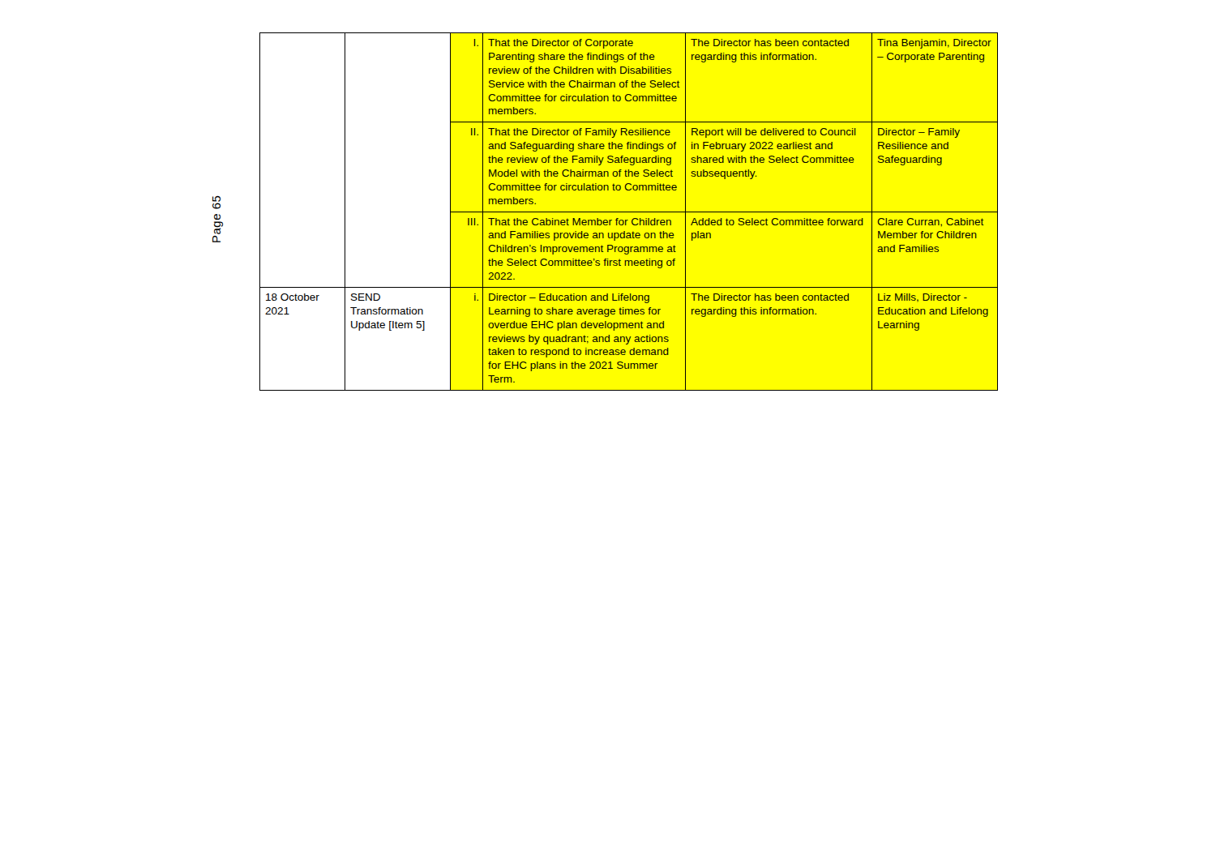Page 65
| | | I. | That the Director of Corporate Parenting share the findings of the review of the Children with Disabilities Service with the Chairman of the Select Committee for circulation to Committee members. | The Director has been contacted regarding this information. | Tina Benjamin, Director – Corporate Parenting |
| II. | That the Director of Family Resilience and Safeguarding share the findings of the review of the Family Safeguarding Model with the Chairman of the Select Committee for circulation to Committee members. | Report will be delivered to Council in February 2022 earliest and shared with the Select Committee subsequently. | Director – Family Resilience and Safeguarding |
| III. | That the Cabinet Member for Children and Families provide an update on the Children’s Improvement Programme at the Select Committee’s first meeting of 2022. | Added to Select Committee forward plan | Clare Curran, Cabinet Member for Children and Families |
| 18 October 2021 | SEND Transformation Update [Item 5] | i. | Director – Education and Lifelong Learning to share average times for overdue EHC plan development and reviews by quadrant; and any actions taken to respond to increase demand for EHC plans in the 2021 Summer Term. | The Director has been contacted regarding this information. | Liz Mills, Director - Education and Lifelong Learning |